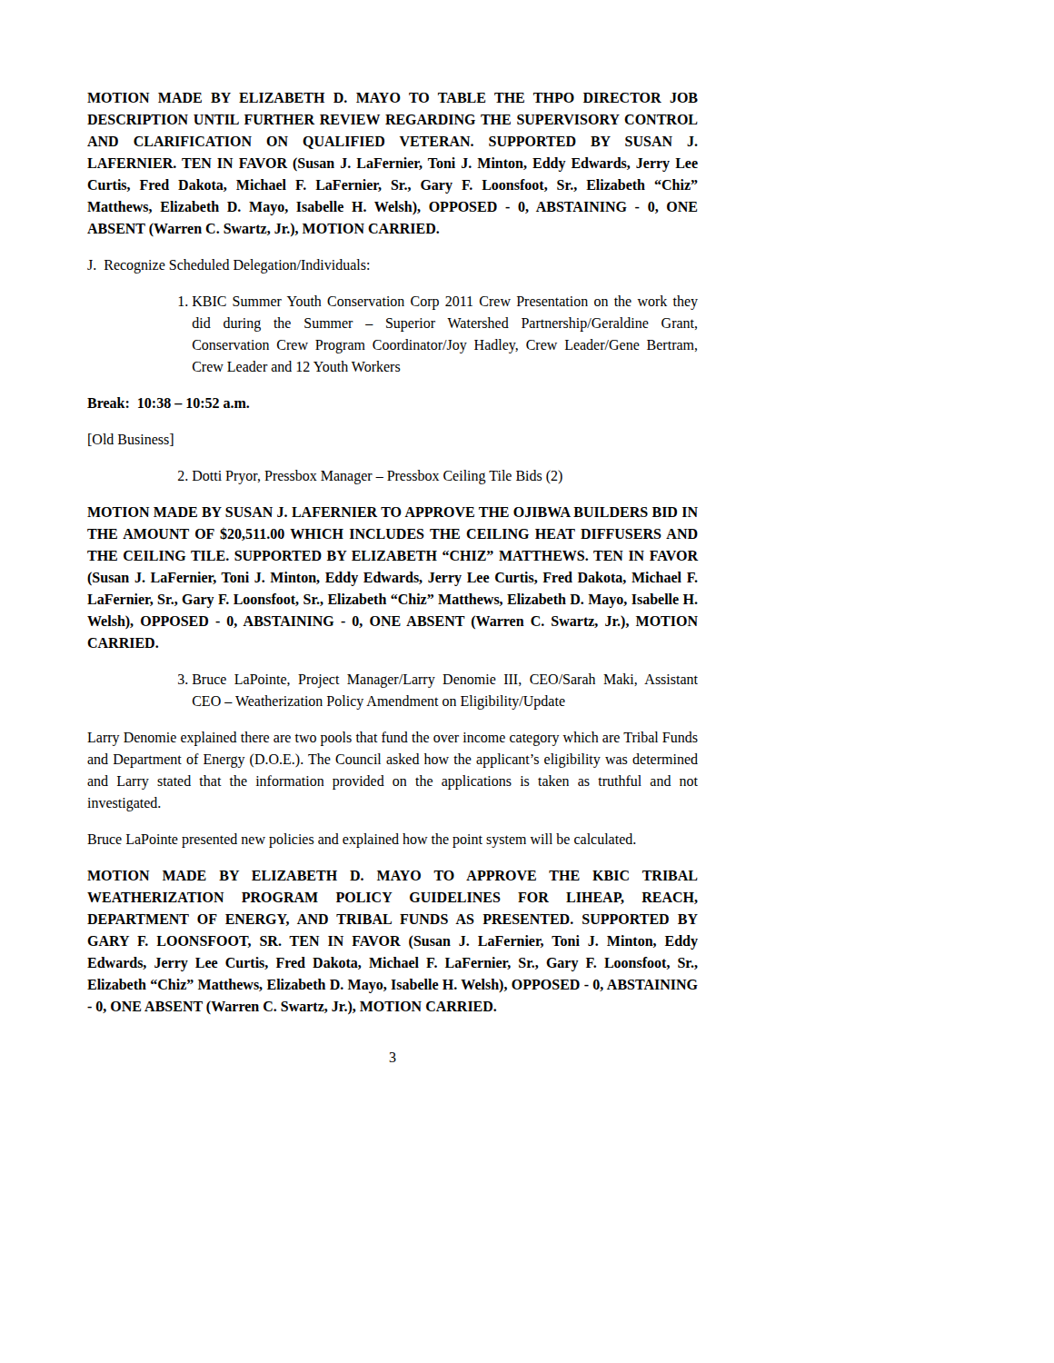MOTION MADE BY ELIZABETH D. MAYO TO TABLE THE THPO DIRECTOR JOB DESCRIPTION UNTIL FURTHER REVIEW REGARDING THE SUPERVISORY CONTROL AND CLARIFICATION ON QUALIFIED VETERAN. SUPPORTED BY SUSAN J. LAFERNIER. TEN IN FAVOR (Susan J. LaFernier, Toni J. Minton, Eddy Edwards, Jerry Lee Curtis, Fred Dakota, Michael F. LaFernier, Sr., Gary F. Loonsfoot, Sr., Elizabeth “Chiz” Matthews, Elizabeth D. Mayo, Isabelle H. Welsh), OPPOSED - 0, ABSTAINING - 0, ONE ABSENT (Warren C. Swartz, Jr.), MOTION CARRIED.
J. Recognize Scheduled Delegation/Individuals:
KBIC Summer Youth Conservation Corp 2011 Crew Presentation on the work they did during the Summer – Superior Watershed Partnership/Geraldine Grant, Conservation Crew Program Coordinator/Joy Hadley, Crew Leader/Gene Bertram, Crew Leader and 12 Youth Workers
Break: 10:38 – 10:52 a.m.
[Old Business]
Dotti Pryor, Pressbox Manager – Pressbox Ceiling Tile Bids (2)
MOTION MADE BY SUSAN J. LAFERNIER TO APPROVE THE OJIBWA BUILDERS BID IN THE AMOUNT OF $20,511.00 WHICH INCLUDES THE CEILING HEAT DIFFUSERS AND THE CEILING TILE. SUPPORTED BY ELIZABETH “CHIZ” MATTHEWS. TEN IN FAVOR (Susan J. LaFernier, Toni J. Minton, Eddy Edwards, Jerry Lee Curtis, Fred Dakota, Michael F. LaFernier, Sr., Gary F. Loonsfoot, Sr., Elizabeth “Chiz” Matthews, Elizabeth D. Mayo, Isabelle H. Welsh), OPPOSED - 0, ABSTAINING - 0, ONE ABSENT (Warren C. Swartz, Jr.), MOTION CARRIED.
Bruce LaPointe, Project Manager/Larry Denomie III, CEO/Sarah Maki, Assistant CEO – Weatherization Policy Amendment on Eligibility/Update
Larry Denomie explained there are two pools that fund the over income category which are Tribal Funds and Department of Energy (D.O.E.). The Council asked how the applicant’s eligibility was determined and Larry stated that the information provided on the applications is taken as truthful and not investigated.
Bruce LaPointe presented new policies and explained how the point system will be calculated.
MOTION MADE BY ELIZABETH D. MAYO TO APPROVE THE KBIC TRIBAL WEATHERIZATION PROGRAM POLICY GUIDELINES FOR LIHEAP, REACH, DEPARTMENT OF ENERGY, AND TRIBAL FUNDS AS PRESENTED. SUPPORTED BY GARY F. LOONSFOOT, SR. TEN IN FAVOR (Susan J. LaFernier, Toni J. Minton, Eddy Edwards, Jerry Lee Curtis, Fred Dakota, Michael F. LaFernier, Sr., Gary F. Loonsfoot, Sr., Elizabeth “Chiz” Matthews, Elizabeth D. Mayo, Isabelle H. Welsh), OPPOSED - 0, ABSTAINING - 0, ONE ABSENT (Warren C. Swartz, Jr.), MOTION CARRIED.
3